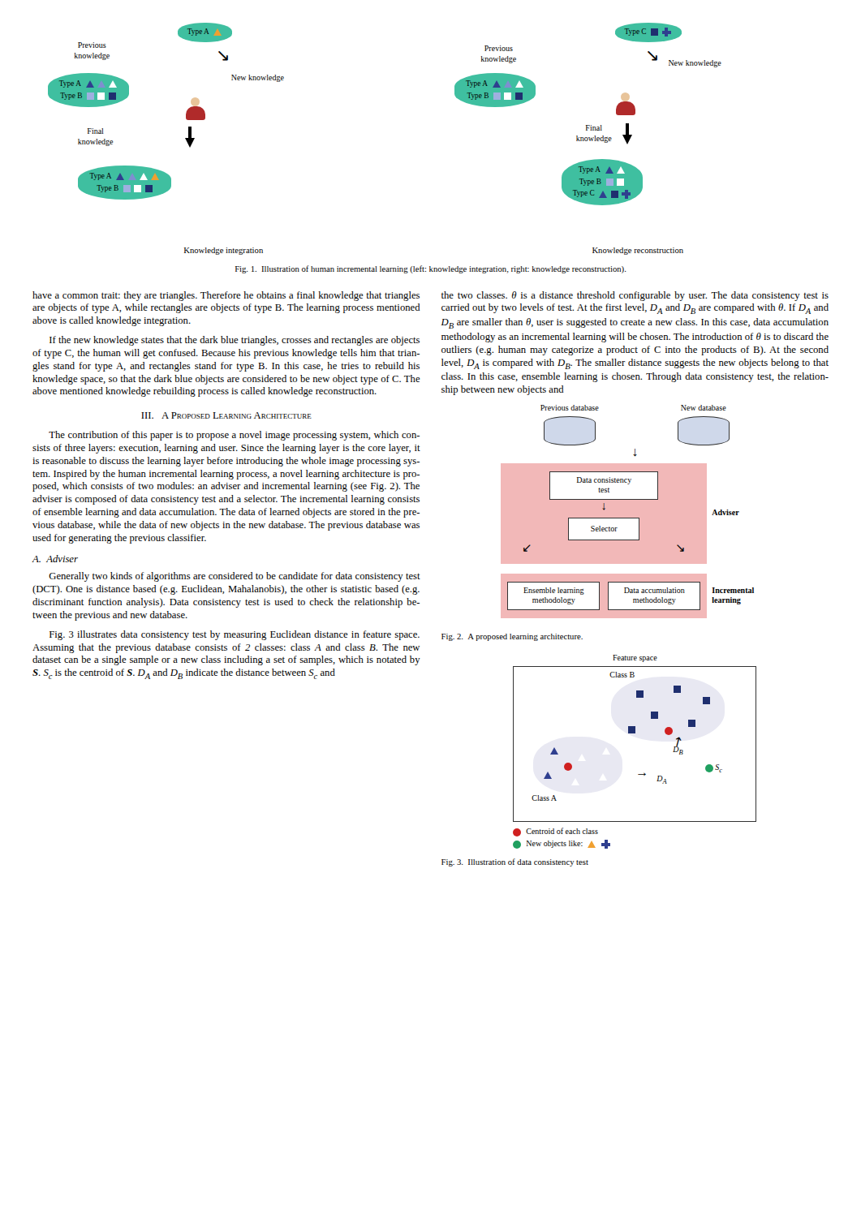Type A
Previous
knowledge
New knowledge
↘
Type A
Type B
Final
knowledge
Type A
Type B
Knowledge integration
Type C
Previous
knowledge
New knowledge
↘
Type A
Type B
Final
knowledge
Type A
Type B
Type C
Knowledge reconstruction
Fig. 1. Illustration of human incremental learning (left: knowledge integration, right: knowledge reconstruction).
have a common trait: they are triangles. Therefore he obtains a final knowledge that triangles are objects of type A, while rectangles are objects of type B. The learning process mentioned above is called knowledge integration.
If the new knowledge states that the dark blue triangles, crosses and rectangles are objects of type C, the human will get confused. Because his previous knowledge tells him that triangles stand for type A, and rectangles stand for type B. In this case, he tries to rebuild his knowledge space, so that the dark blue objects are considered to be new object type of C. The above mentioned knowledge rebuilding process is called knowledge reconstruction.
III. A Proposed Learning Architecture
The contribution of this paper is to propose a novel image processing system, which consists of three layers: execution, learning and user. Since the learning layer is the core layer, it is reasonable to discuss the learning layer before introducing the whole image processing system. Inspired by the human incremental learning process, a novel learning architecture is proposed, which consists of two modules: an adviser and incremental learning (see Fig. 2). The adviser is composed of data consistency test and a selector. The incremental learning consists of ensemble learning and data accumulation. The data of learned objects are stored in the previous database, while the data of new objects in the new database. The previous database was used for generating the previous classifier.
A. Adviser
Generally two kinds of algorithms are considered to be candidate for data consistency test (DCT). One is distance based (e.g. Euclidean, Mahalanobis), the other is statistic based (e.g. discriminant function analysis). Data consistency test is used to check the relationship between the previous and new database.
Fig. 3 illustrates data consistency test by measuring Euclidean distance in feature space. Assuming that the previous database consists of 2 classes: class A and class B. The new dataset can be a single sample or a new class including a set of samples, which is notated by S. Sc is the centroid of S. DA and DB indicate the distance between Sc and
the two classes. θ is a distance threshold configurable by user. The data consistency test is carried out by two levels of test. At the first level, DA and DB are compared with θ. If DA and DB are smaller than θ, user is suggested to create a new class. In this case, data accumulation methodology as an incremental learning will be chosen. The introduction of θ is to discard the outliers (e.g. human may categorize a product of C into the products of B). At the second level, DA is compared with DB. The smaller distance suggests the new objects belong to that class. In this case, ensemble learning is chosen. Through data consistency test, the relationship between new objects and
Previous database
New database
↓
Data consistency
test
↓
Selector
↙ ↘
Adviser
Ensemble learning
methodology
Data accumulation
methodology
Incremental
learning
Fig. 2. A proposed learning architecture.
Feature space
Class B
Class A
Sc
DB
DA
↗
→
Centroid of each class
New objects like:
Fig. 3. Illustration of data consistency test